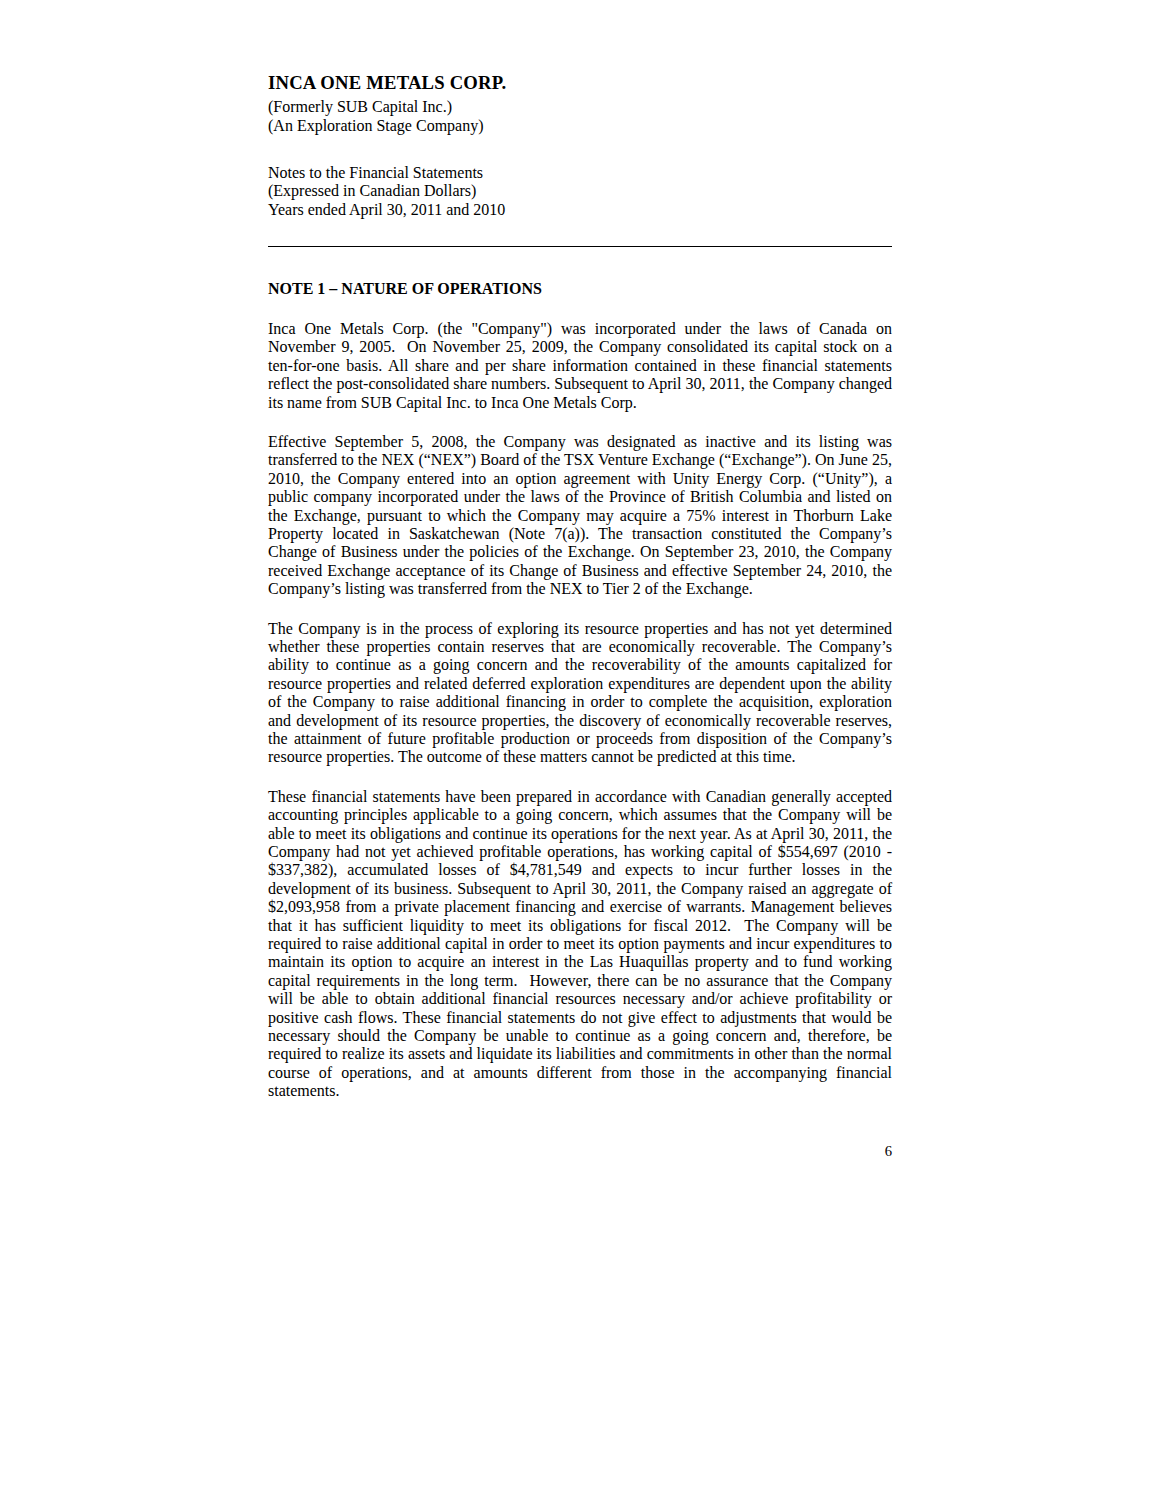INCA ONE METALS CORP.
(Formerly SUB Capital Inc.)
(An Exploration Stage Company)
Notes to the Financial Statements
(Expressed in Canadian Dollars)
Years ended April 30, 2011 and 2010
NOTE 1 – NATURE OF OPERATIONS
Inca One Metals Corp. (the "Company") was incorporated under the laws of Canada on November 9, 2005. On November 25, 2009, the Company consolidated its capital stock on a ten-for-one basis. All share and per share information contained in these financial statements reflect the post-consolidated share numbers. Subsequent to April 30, 2011, the Company changed its name from SUB Capital Inc. to Inca One Metals Corp.
Effective September 5, 2008, the Company was designated as inactive and its listing was transferred to the NEX (“NEX”) Board of the TSX Venture Exchange (“Exchange”). On June 25, 2010, the Company entered into an option agreement with Unity Energy Corp. (“Unity”), a public company incorporated under the laws of the Province of British Columbia and listed on the Exchange, pursuant to which the Company may acquire a 75% interest in Thorburn Lake Property located in Saskatchewan (Note 7(a)). The transaction constituted the Company’s Change of Business under the policies of the Exchange. On September 23, 2010, the Company received Exchange acceptance of its Change of Business and effective September 24, 2010, the Company’s listing was transferred from the NEX to Tier 2 of the Exchange.
The Company is in the process of exploring its resource properties and has not yet determined whether these properties contain reserves that are economically recoverable. The Company’s ability to continue as a going concern and the recoverability of the amounts capitalized for resource properties and related deferred exploration expenditures are dependent upon the ability of the Company to raise additional financing in order to complete the acquisition, exploration and development of its resource properties, the discovery of economically recoverable reserves, the attainment of future profitable production or proceeds from disposition of the Company’s resource properties. The outcome of these matters cannot be predicted at this time.
These financial statements have been prepared in accordance with Canadian generally accepted accounting principles applicable to a going concern, which assumes that the Company will be able to meet its obligations and continue its operations for the next year. As at April 30, 2011, the Company had not yet achieved profitable operations, has working capital of $554,697 (2010 - $337,382), accumulated losses of $4,781,549 and expects to incur further losses in the development of its business. Subsequent to April 30, 2011, the Company raised an aggregate of $2,093,958 from a private placement financing and exercise of warrants. Management believes that it has sufficient liquidity to meet its obligations for fiscal 2012. The Company will be required to raise additional capital in order to meet its option payments and incur expenditures to maintain its option to acquire an interest in the Las Huaquillas property and to fund working capital requirements in the long term. However, there can be no assurance that the Company will be able to obtain additional financial resources necessary and/or achieve profitability or positive cash flows. These financial statements do not give effect to adjustments that would be necessary should the Company be unable to continue as a going concern and, therefore, be required to realize its assets and liquidate its liabilities and commitments in other than the normal course of operations, and at amounts different from those in the accompanying financial statements.
6